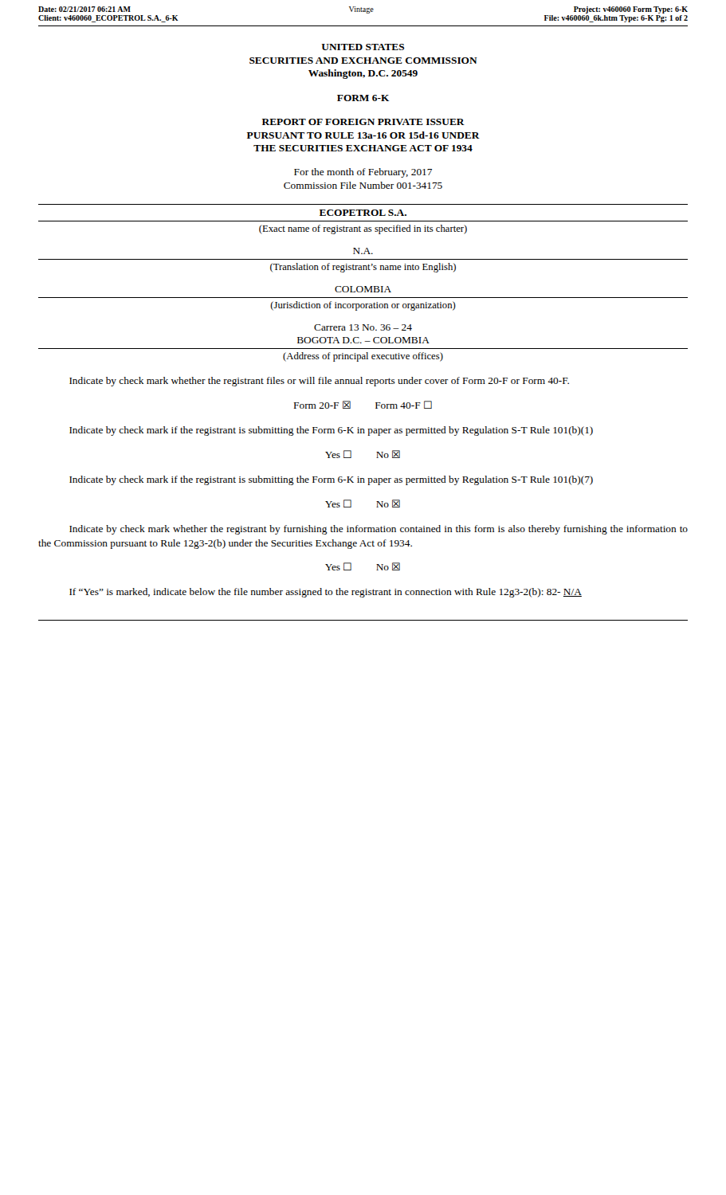Date: 02/21/2017 06:21 AMClient: v460060_ECOPETROL S.A._6-K
Vintage
Project: v460060 Form Type: 6-KFile: v460060_6k.htm Type: 6-K Pg: 1 of 2
UNITED STATES
SECURITIES AND EXCHANGE COMMISSION
Washington, D.C. 20549
FORM 6-K
REPORT OF FOREIGN PRIVATE ISSUER
PURSUANT TO RULE 13a-16 OR 15d-16 UNDER
THE SECURITIES EXCHANGE ACT OF 1934
For the month of February, 2017
Commission File Number 001-34175
ECOPETROL S.A.
(Exact name of registrant as specified in its charter)
N.A.
(Translation of registrant’s name into English)
COLOMBIA
(Jurisdiction of incorporation or organization)
Carrera 13 No. 36 – 24
BOGOTA D.C. – COLOMBIA
(Address of principal executive offices)
Indicate by check mark whether the registrant files or will file annual reports under cover of Form 20-F or Form 40-F.
Form 20-F ☒ Form 40-F ☐
Indicate by check mark if the registrant is submitting the Form 6-K in paper as permitted by Regulation S-T Rule 101(b)(1)
Yes ☐ No ☒
Indicate by check mark if the registrant is submitting the Form 6-K in paper as permitted by Regulation S-T Rule 101(b)(7)
Yes ☐ No ☒
Indicate by check mark whether the registrant by furnishing the information contained in this form is also thereby furnishing the information to the Commission pursuant to Rule 12g3-2(b) under the Securities Exchange Act of 1934.
Yes ☐ No ☒
If “Yes” is marked, indicate below the file number assigned to the registrant in connection with Rule 12g3-2(b): 82- N/A